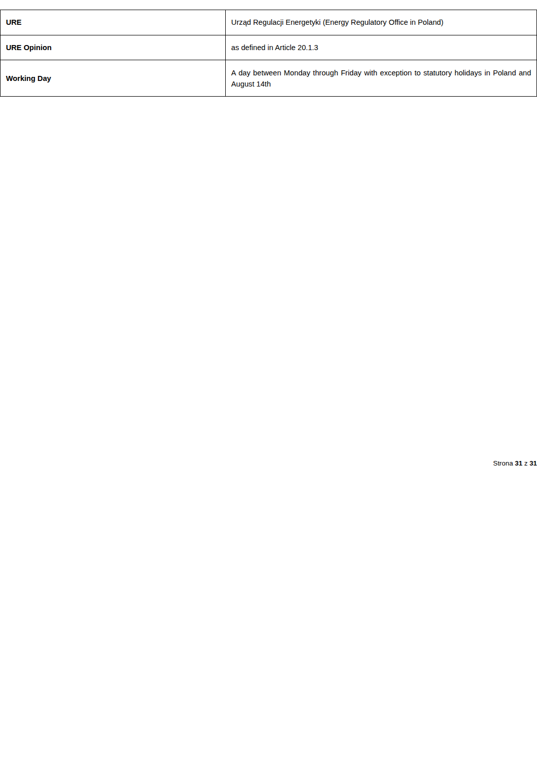| URE | Urząd Regulacji Energetyki (Energy Regulatory Office in Poland) |
| URE Opinion | as defined in Article 20.1.3 |
| Working Day | A day between Monday through Friday with exception to statutory holidays in Poland and August 14th |
Strona 31 z 31